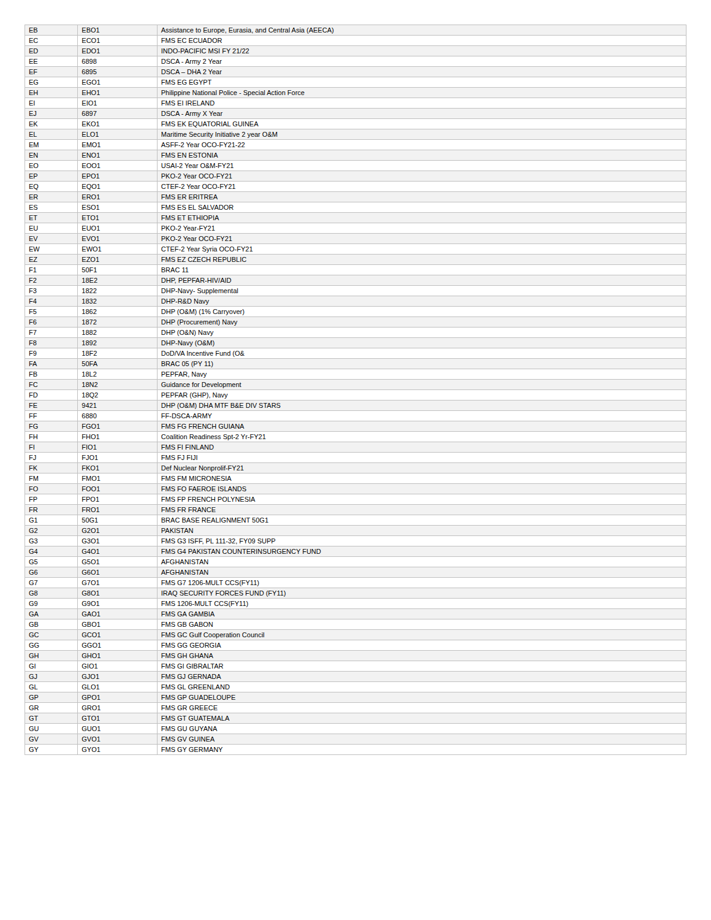| EB | EBO1 | Assistance to Europe, Eurasia, and Central Asia (AEECA) |
| EC | ECO1 | FMS EC ECUADOR |
| ED | EDO1 | INDO-PACIFIC MSI FY 21/22 |
| EE | 6898 | DSCA - Army 2 Year |
| EF | 6895 | DSCA – DHA 2 Year |
| EG | EGO1 | FMS EG EGYPT |
| EH | EHO1 | Philippine National Police - Special Action Force |
| EI | EIO1 | FMS EI IRELAND |
| EJ | 6897 | DSCA - Army X Year |
| EK | EKO1 | FMS EK EQUATORIAL GUINEA |
| EL | ELO1 | Maritime Security Initiative 2 year O&M |
| EM | EMO1 | ASFF-2 Year OCO-FY21-22 |
| EN | ENO1 | FMS EN ESTONIA |
| EO | EOO1 | USAI-2 Year O&M-FY21 |
| EP | EPO1 | PKO-2 Year OCO-FY21 |
| EQ | EQO1 | CTEF-2 Year OCO-FY21 |
| ER | ERO1 | FMS ER ERITREA |
| ES | ESO1 | FMS ES EL SALVADOR |
| ET | ETO1 | FMS ET ETHIOPIA |
| EU | EUO1 | PKO-2 Year-FY21 |
| EV | EVO1 | PKO-2 Year OCO-FY21 |
| EW | EWO1 | CTEF-2 Year Syria OCO-FY21 |
| EZ | EZO1 | FMS EZ CZECH REPUBLIC |
| F1 | 50F1 | BRAC 11 |
| F2 | 18E2 | DHP, PEPFAR-HIV/AID |
| F3 | 1822 | DHP-Navy- Supplemental |
| F4 | 1832 | DHP-R&D Navy |
| F5 | 1862 | DHP (O&M) (1% Carryover) |
| F6 | 1872 | DHP (Procurement) Navy |
| F7 | 1882 | DHP (O&N) Navy |
| F8 | 1892 | DHP-Navy (O&M) |
| F9 | 18F2 | DoD/VA Incentive Fund (O& |
| FA | 50FA | BRAC 05 (PY 11) |
| FB | 18L2 | PEPFAR, Navy |
| FC | 18N2 | Guidance for Development |
| FD | 18Q2 | PEPFAR (GHP), Navy |
| FE | 9421 | DHP (O&M) DHA MTF B&E DIV STARS |
| FF | 6880 | FF-DSCA-ARMY |
| FG | FGO1 | FMS FG FRENCH GUIANA |
| FH | FHO1 | Coalition Readiness Spt-2 Yr-FY21 |
| FI | FIO1 | FMS FI FINLAND |
| FJ | FJO1 | FMS FJ FIJI |
| FK | FKO1 | Def Nuclear Nonprolif-FY21 |
| FM | FMO1 | FMS FM MICRONESIA |
| FO | FOO1 | FMS FO FAEROE ISLANDS |
| FP | FPO1 | FMS FP FRENCH POLYNESIA |
| FR | FRO1 | FMS FR FRANCE |
| G1 | 50G1 | BRAC BASE REALIGNMENT 50G1 |
| G2 | G2O1 | PAKISTAN |
| G3 | G3O1 | FMS G3 ISFF, PL 111-32, FY09 SUPP |
| G4 | G4O1 | FMS G4 PAKISTAN COUNTERINSURGENCY FUND |
| G5 | G5O1 | AFGHANISTAN |
| G6 | G6O1 | AFGHANISTAN |
| G7 | G7O1 | FMS G7 1206-MULT CCS(FY11) |
| G8 | G8O1 | IRAQ SECURITY FORCES FUND (FY11) |
| G9 | G9O1 | FMS 1206-MULT CCS(FY11) |
| GA | GAO1 | FMS GA GAMBIA |
| GB | GBO1 | FMS GB GABON |
| GC | GCO1 | FMS GC Gulf Cooperation Council |
| GG | GGO1 | FMS GG GEORGIA |
| GH | GHO1 | FMS GH GHANA |
| GI | GIO1 | FMS GI GIBRALTAR |
| GJ | GJO1 | FMS GJ GERNADA |
| GL | GLO1 | FMS GL GREENLAND |
| GP | GPO1 | FMS GP GUADELOUPE |
| GR | GRO1 | FMS GR GREECE |
| GT | GTO1 | FMS GT GUATEMALA |
| GU | GUO1 | FMS GU GUYANA |
| GV | GVO1 | FMS GV GUINEA |
| GY | GYO1 | FMS GY GERMANY |